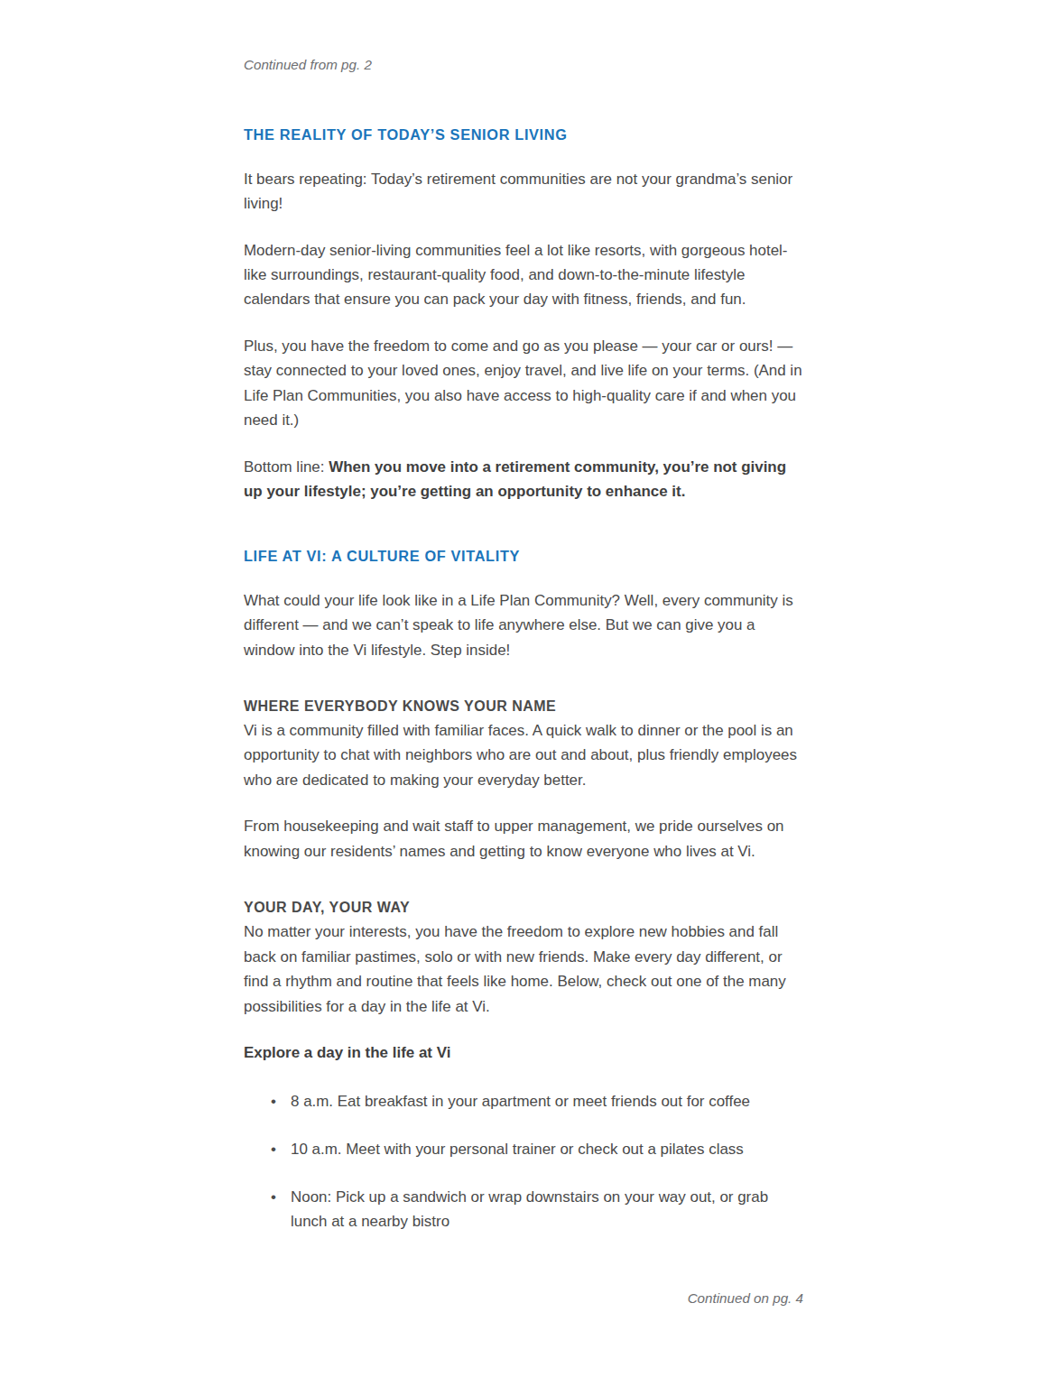Continued from pg. 2
The Reality of Today’s Senior Living
It bears repeating: Today’s retirement communities are not your grandma’s senior living!
Modern-day senior-living communities feel a lot like resorts, with gorgeous hotel-like surroundings, restaurant-quality food, and down-to-the-minute lifestyle calendars that ensure you can pack your day with fitness, friends, and fun.
Plus, you have the freedom to come and go as you please — your car or ours! — stay connected to your loved ones, enjoy travel, and live life on your terms. (And in Life Plan Communities, you also have access to high-quality care if and when you need it.)
Bottom line: When you move into a retirement community, you’re not giving up your lifestyle; you’re getting an opportunity to enhance it.
Life at Vi: A Culture of Vitality
What could your life look like in a Life Plan Community? Well, every community is different — and we can’t speak to life anywhere else. But we can give you a window into the Vi lifestyle. Step inside!
Where Everybody Knows Your Name
Vi is a community filled with familiar faces. A quick walk to dinner or the pool is an opportunity to chat with neighbors who are out and about, plus friendly employees who are dedicated to making your everyday better.
From housekeeping and wait staff to upper management, we pride ourselves on knowing our residents’ names and getting to know everyone who lives at Vi.
Your Day, Your Way
No matter your interests, you have the freedom to explore new hobbies and fall back on familiar pastimes, solo or with new friends. Make every day different, or find a rhythm and routine that feels like home. Below, check out one of the many possibilities for a day in the life at Vi.
Explore a day in the life at Vi
8 a.m. Eat breakfast in your apartment or meet friends out for coffee
10 a.m. Meet with your personal trainer or check out a pilates class
Noon: Pick up a sandwich or wrap downstairs on your way out, or grab lunch at a nearby bistro
Continued on pg. 4